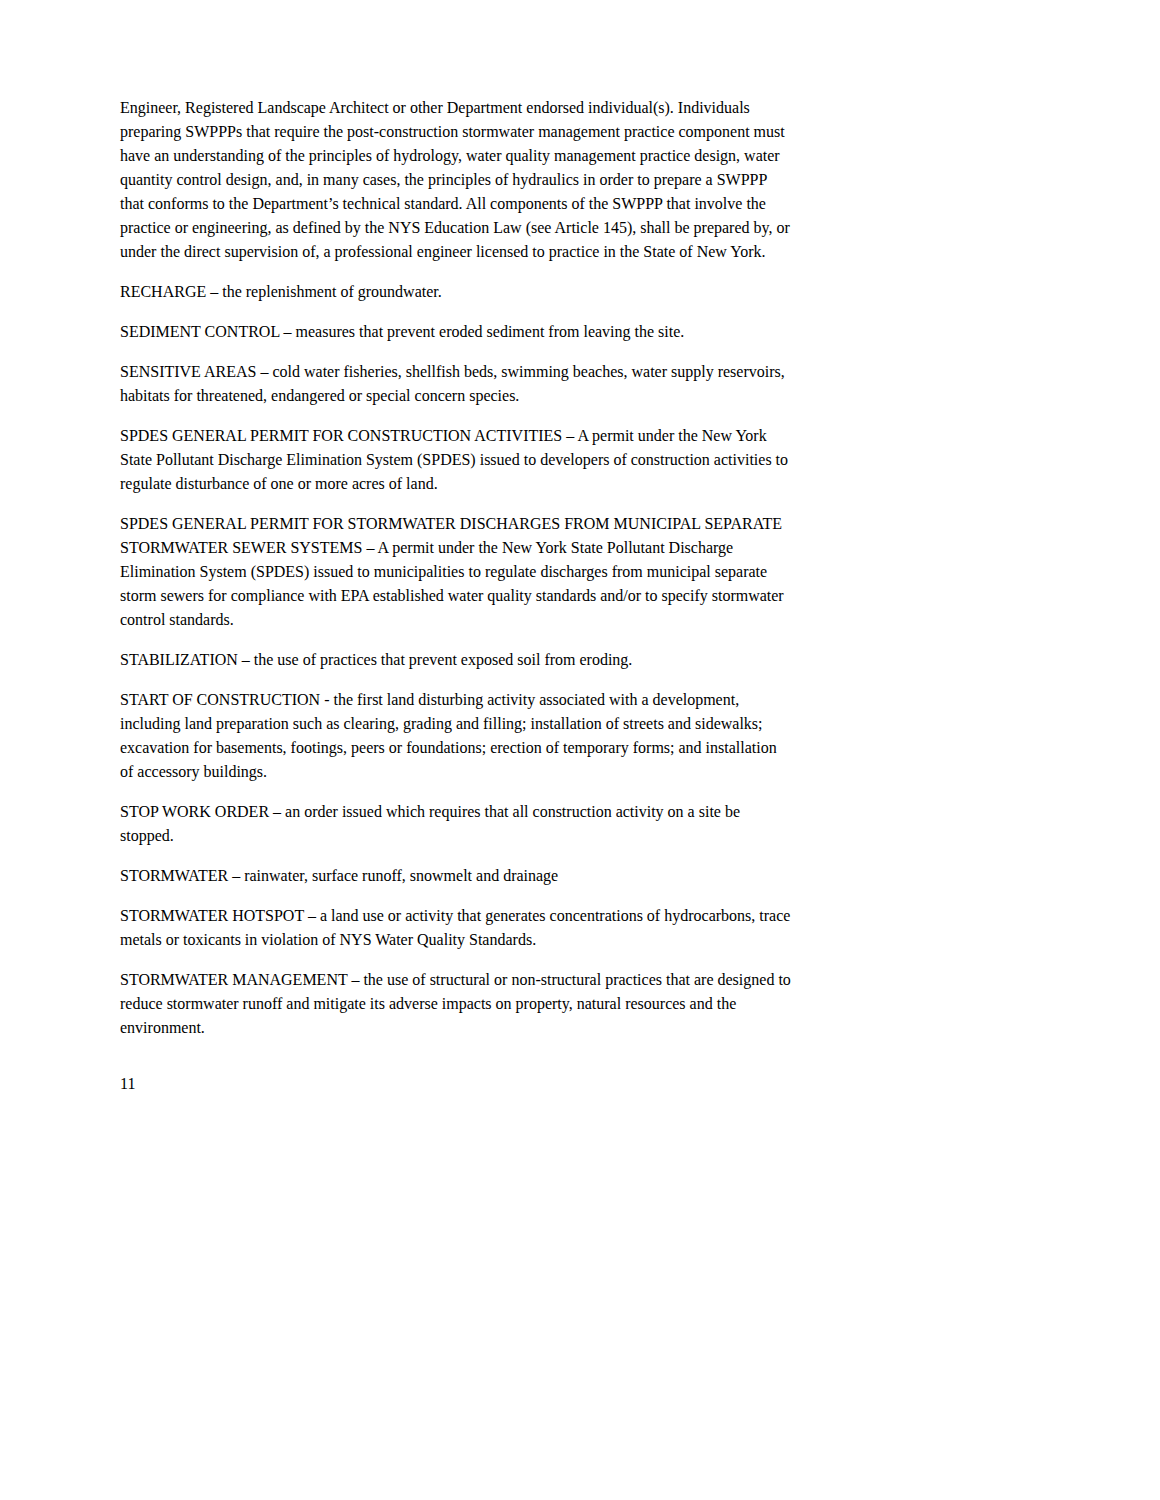Engineer, Registered Landscape Architect or other Department endorsed individual(s). Individuals preparing SWPPPs that require the post-construction stormwater management practice component must have an understanding of the principles of hydrology, water quality management practice design, water quantity control design, and, in many cases, the principles of hydraulics in order to prepare a SWPPP that conforms to the Department’s technical standard. All components of the SWPPP that involve the practice or engineering, as defined by the NYS Education Law (see Article 145), shall be prepared by, or under the direct supervision of, a professional engineer licensed to practice in the State of New York.
RECHARGE – the replenishment of groundwater.
SEDIMENT CONTROL – measures that prevent eroded sediment from leaving the site.
SENSITIVE AREAS – cold water fisheries, shellfish beds, swimming beaches, water supply reservoirs, habitats for threatened, endangered or special concern species.
SPDES GENERAL PERMIT FOR CONSTRUCTION ACTIVITIES – A permit under the New York State Pollutant Discharge Elimination System (SPDES) issued to developers of construction activities to regulate disturbance of one or more acres of land.
SPDES GENERAL PERMIT FOR STORMWATER DISCHARGES FROM MUNICIPAL SEPARATE STORMWATER SEWER SYSTEMS – A permit under the New York State Pollutant Discharge Elimination System (SPDES) issued to municipalities to regulate discharges from municipal separate storm sewers for compliance with EPA established water quality standards and/or to specify stormwater control standards.
STABILIZATION – the use of practices that prevent exposed soil from eroding.
START OF CONSTRUCTION - the first land disturbing activity associated with a development, including land preparation such as clearing, grading and filling; installation of streets and sidewalks; excavation for basements, footings, peers or foundations; erection of temporary forms; and installation of accessory buildings.
STOP WORK ORDER – an order issued which requires that all construction activity on a site be stopped.
STORMWATER – rainwater, surface runoff, snowmelt and drainage
STORMWATER HOTSPOT – a land use or activity that generates concentrations of hydrocarbons, trace metals or toxicants in violation of NYS Water Quality Standards.
STORMWATER MANAGEMENT – the use of structural or non-structural practices that are designed to reduce stormwater runoff and mitigate its adverse impacts on property, natural resources and the environment.
11